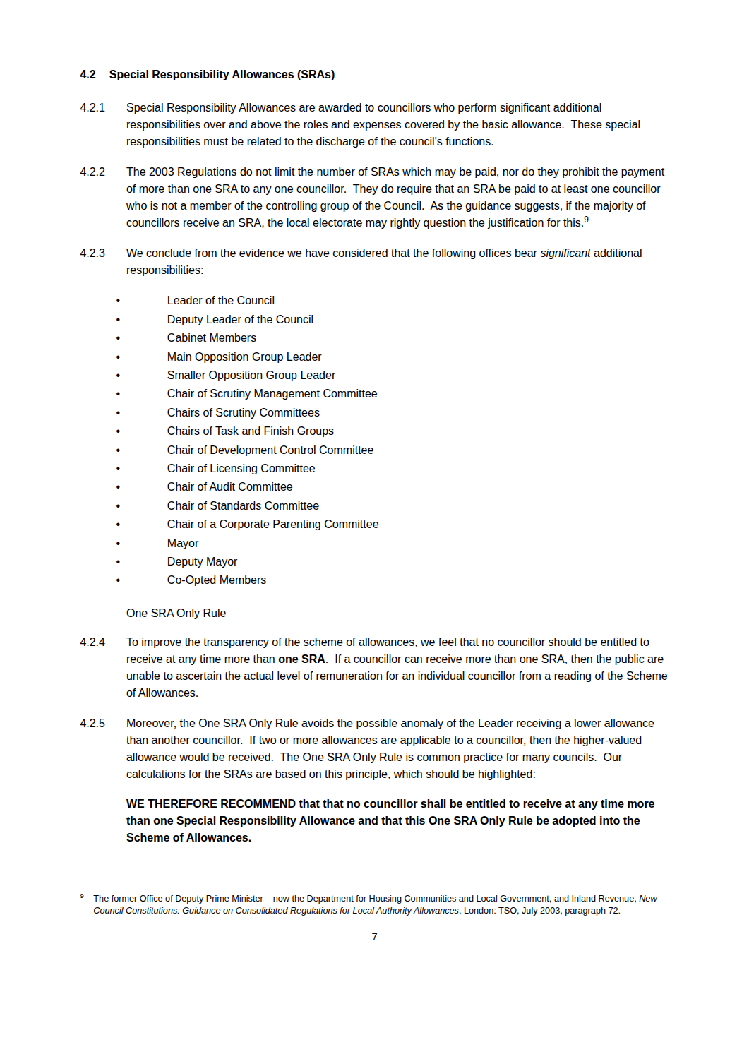4.2 Special Responsibility Allowances (SRAs)
4.2.1 Special Responsibility Allowances are awarded to councillors who perform significant additional responsibilities over and above the roles and expenses covered by the basic allowance. These special responsibilities must be related to the discharge of the council's functions.
4.2.2 The 2003 Regulations do not limit the number of SRAs which may be paid, nor do they prohibit the payment of more than one SRA to any one councillor. They do require that an SRA be paid to at least one councillor who is not a member of the controlling group of the Council. As the guidance suggests, if the majority of councillors receive an SRA, the local electorate may rightly question the justification for this.9
4.2.3 We conclude from the evidence we have considered that the following offices bear significant additional responsibilities:
• Leader of the Council
• Deputy Leader of the Council
• Cabinet Members
• Main Opposition Group Leader
• Smaller Opposition Group Leader
• Chair of Scrutiny Management Committee
• Chairs of Scrutiny Committees
• Chairs of Task and Finish Groups
• Chair of Development Control Committee
• Chair of Licensing Committee
• Chair of Audit Committee
• Chair of Standards Committee
• Chair of a Corporate Parenting Committee
• Mayor
• Deputy Mayor
• Co-Opted Members
One SRA Only Rule
4.2.4 To improve the transparency of the scheme of allowances, we feel that no councillor should be entitled to receive at any time more than one SRA. If a councillor can receive more than one SRA, then the public are unable to ascertain the actual level of remuneration for an individual councillor from a reading of the Scheme of Allowances.
4.2.5 Moreover, the One SRA Only Rule avoids the possible anomaly of the Leader receiving a lower allowance than another councillor. If two or more allowances are applicable to a councillor, then the higher-valued allowance would be received. The One SRA Only Rule is common practice for many councils. Our calculations for the SRAs are based on this principle, which should be highlighted:
WE THEREFORE RECOMMEND that that no councillor shall be entitled to receive at any time more than one Special Responsibility Allowance and that this One SRA Only Rule be adopted into the Scheme of Allowances.
9 The former Office of Deputy Prime Minister – now the Department for Housing Communities and Local Government, and Inland Revenue, New Council Constitutions: Guidance on Consolidated Regulations for Local Authority Allowances, London: TSO, July 2003, paragraph 72.
7